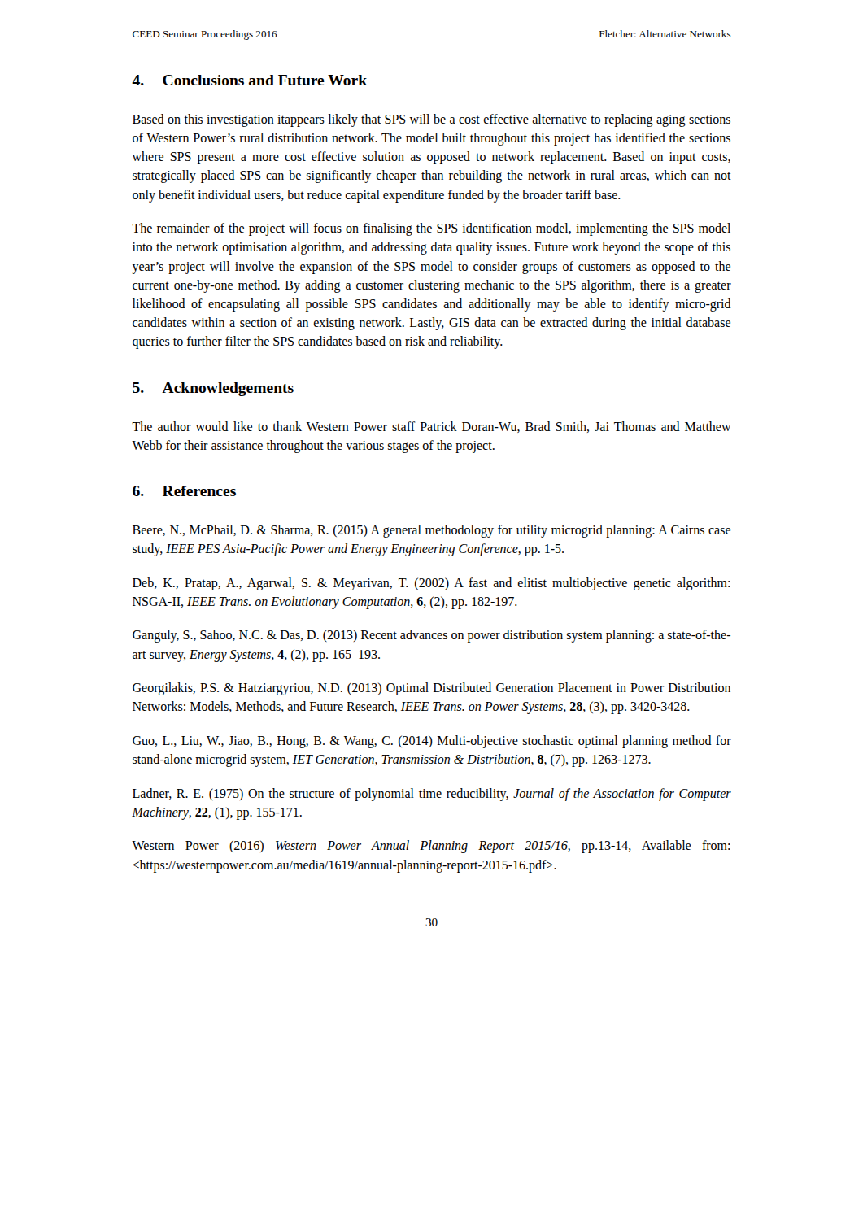CEED Seminar Proceedings 2016 Fletcher: Alternative Networks
4. Conclusions and Future Work
Based on this investigation itappears likely that SPS will be a cost effective alternative to replacing aging sections of Western Power’s rural distribution network. The model built throughout this project has identified the sections where SPS present a more cost effective solution as opposed to network replacement. Based on input costs, strategically placed SPS can be significantly cheaper than rebuilding the network in rural areas, which can not only benefit individual users, but reduce capital expenditure funded by the broader tariff base.
The remainder of the project will focus on finalising the SPS identification model, implementing the SPS model into the network optimisation algorithm, and addressing data quality issues. Future work beyond the scope of this year’s project will involve the expansion of the SPS model to consider groups of customers as opposed to the current one-by-one method. By adding a customer clustering mechanic to the SPS algorithm, there is a greater likelihood of encapsulating all possible SPS candidates and additionally may be able to identify micro-grid candidates within a section of an existing network. Lastly, GIS data can be extracted during the initial database queries to further filter the SPS candidates based on risk and reliability.
5. Acknowledgements
The author would like to thank Western Power staff Patrick Doran-Wu, Brad Smith, Jai Thomas and Matthew Webb for their assistance throughout the various stages of the project.
6. References
Beere, N., McPhail, D. & Sharma, R. (2015) A general methodology for utility microgrid planning: A Cairns case study, IEEE PES Asia-Pacific Power and Energy Engineering Conference, pp. 1-5.
Deb, K., Pratap, A., Agarwal, S. & Meyarivan, T. (2002) A fast and elitist multiobjective genetic algorithm: NSGA-II, IEEE Trans. on Evolutionary Computation, 6, (2), pp. 182-197.
Ganguly, S., Sahoo, N.C. & Das, D. (2013) Recent advances on power distribution system planning: a state-of-the-art survey, Energy Systems, 4, (2), pp. 165–193.
Georgilakis, P.S. & Hatziargyriou, N.D. (2013) Optimal Distributed Generation Placement in Power Distribution Networks: Models, Methods, and Future Research, IEEE Trans. on Power Systems, 28, (3), pp. 3420-3428.
Guo, L., Liu, W., Jiao, B., Hong, B. & Wang, C. (2014) Multi-objective stochastic optimal planning method for stand-alone microgrid system, IET Generation, Transmission & Distribution, 8, (7), pp. 1263-1273.
Ladner, R. E. (1975) On the structure of polynomial time reducibility, Journal of the Association for Computer Machinery, 22, (1), pp. 155-171.
Western Power (2016) Western Power Annual Planning Report 2015/16, pp.13-14, Available from: <https://westernpower.com.au/media/1619/annual-planning-report-2015-16.pdf>.
30